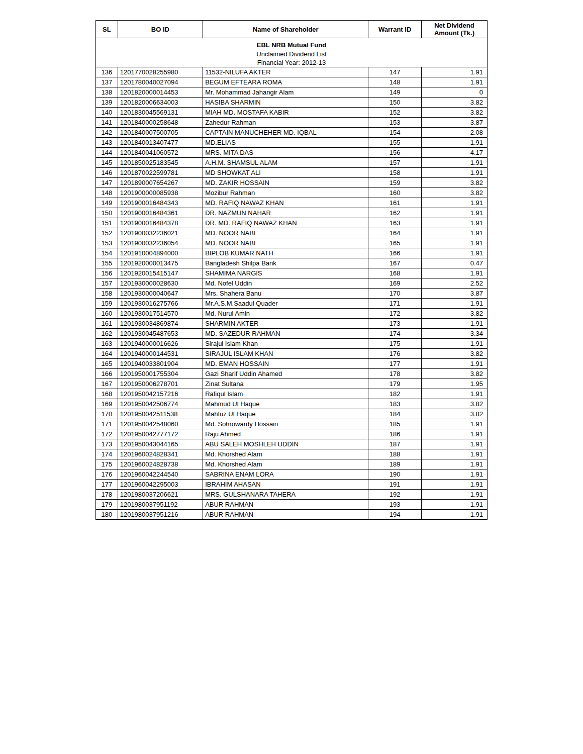| EBL NRB Mutual Fund |
| Unclaimed Dividend List |
| Financial Year: 2012-13 |
| SL | BO ID | Name of Shareholder | Warrant ID | Net Dividend Amount (Tk.) |
| 136 | 1201770028255980 | 11532-NILUFA AKTER | 147 | 1.91 |
| 137 | 1201780040027094 | BEGUM EFTEARA ROMA | 148 | 1.91 |
| 138 | 1201820000014453 | Mr. Mohammad Jahangir Alam | 149 | 0 |
| 139 | 1201820006634003 | HASIBA SHARMIN | 150 | 3.82 |
| 140 | 1201830045569131 | MIAH MD. MOSTAFA KABIR | 152 | 3.82 |
| 141 | 1201840000258648 | Zahedur Rahman | 153 | 3.87 |
| 142 | 1201840007500705 | CAPTAIN MANUCHEHER MD. IQBAL | 154 | 2.08 |
| 143 | 1201840013407477 | MD.ELIAS | 155 | 1.91 |
| 144 | 1201840041060572 | MRS. MITA DAS | 156 | 4.17 |
| 145 | 1201850025183545 | A.H.M. SHAMSUL ALAM | 157 | 1.91 |
| 146 | 1201870022599781 | MD SHOWKAT ALI | 158 | 1.91 |
| 147 | 1201890007654267 | MD. ZAKIR HOSSAIN | 159 | 3.82 |
| 148 | 1201900000085938 | Mozibur Rahman | 160 | 3.82 |
| 149 | 1201900016484343 | MD. RAFIQ NAWAZ KHAN | 161 | 1.91 |
| 150 | 1201900016484361 | DR. NAZMUN NAHAR | 162 | 1.91 |
| 151 | 1201900016484378 | DR. MD. RAFIQ NAWAZ KHAN | 163 | 1.91 |
| 152 | 1201900032236021 | MD. NOOR NABI | 164 | 1.91 |
| 153 | 1201900032236054 | MD. NOOR NABI | 165 | 1.91 |
| 154 | 1201910004894000 | BIPLOB KUMAR NATH | 166 | 1.91 |
| 155 | 1201920000013475 | Bangladesh Shilpa Bank | 167 | 0.47 |
| 156 | 1201920015415147 | SHAMIMA NARGIS | 168 | 1.91 |
| 157 | 1201930000028630 | Md. Nofel Uddin | 169 | 2.52 |
| 158 | 1201930000040647 | Mrs. Shahera Banu | 170 | 3.87 |
| 159 | 1201930016275766 | Mr.A.S.M.Saadul Quader | 171 | 1.91 |
| 160 | 1201930017514570 | Md. Nurul Amin | 172 | 3.82 |
| 161 | 1201930034869874 | SHARMIN AKTER | 173 | 1.91 |
| 162 | 1201930045487653 | MD. SAZEDUR RAHMAN | 174 | 3.34 |
| 163 | 1201940000016626 | Sirajul Islam Khan | 175 | 1.91 |
| 164 | 1201940000144531 | SIRAJUL ISLAM KHAN | 176 | 3.82 |
| 165 | 1201940033801904 | MD. EMAN HOSSAIN | 177 | 1.91 |
| 166 | 1201950001755304 | Gazi Sharif Uddin Ahamed | 178 | 3.82 |
| 167 | 1201950006278701 | Zinat Sultana | 179 | 1.95 |
| 168 | 1201950042157216 | Rafiqul Islam | 182 | 1.91 |
| 169 | 1201950042506774 | Mahmud Ul Haque | 183 | 3.82 |
| 170 | 1201950042511538 | Mahfuz Ul Haque | 184 | 3.82 |
| 171 | 1201950042548060 | Md. Sohrowardy Hossain | 185 | 1.91 |
| 172 | 1201950042777172 | Raju Ahmed | 186 | 1.91 |
| 173 | 1201950043044165 | ABU SALEH MOSHLEH UDDIN | 187 | 1.91 |
| 174 | 1201960024828341 | Md. Khorshed Alam | 188 | 1.91 |
| 175 | 1201960024828738 | Md. Khorshed Alam | 189 | 1.91 |
| 176 | 1201960042244540 | SABRINA ENAM LORA | 190 | 1.91 |
| 177 | 1201960042295003 | IBRAHIM AHASAN | 191 | 1.91 |
| 178 | 1201980037206621 | MRS. GULSHANARA TAHERA | 192 | 1.91 |
| 179 | 1201980037951192 | ABUR RAHMAN | 193 | 1.91 |
| 180 | 1201980037951216 | ABUR RAHMAN | 194 | 1.91 |